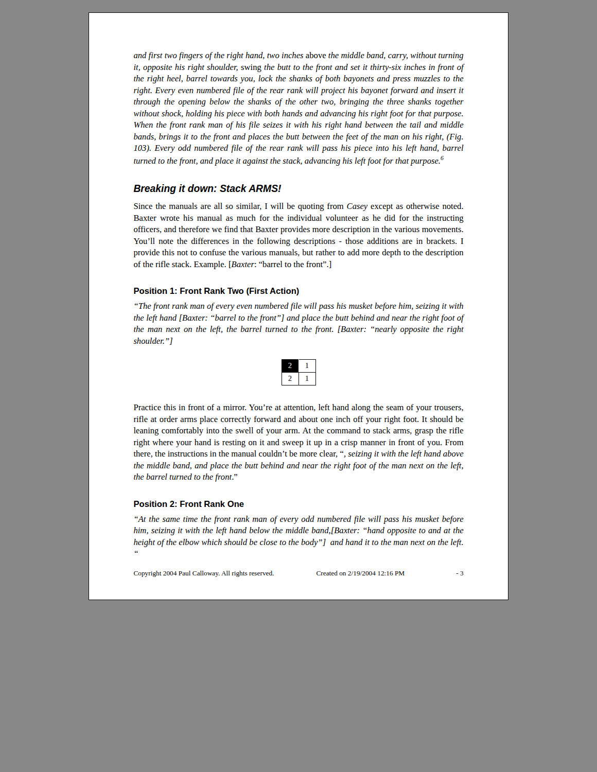and first two fingers of the right hand, two inches above the middle band, carry, without turning it, opposite his right shoulder, swing the butt to the front and set it thirty-six inches in front of the right heel, barrel towards you, lock the shanks of both bayonets and press muzzles to the right. Every even numbered file of the rear rank will project his bayonet forward and insert it through the opening below the shanks of the other two, bringing the three shanks together without shock, holding his piece with both hands and advancing his right foot for that purpose. When the front rank man of his file seizes it with his right hand between the tail and middle bands, brings it to the front and places the butt between the feet of the man on his right, (Fig. 103). Every odd numbered file of the rear rank will pass his piece into his left hand, barrel turned to the front, and place it against the stack, advancing his left foot for that purpose.6
Breaking it down: Stack ARMS!
Since the manuals are all so similar, I will be quoting from Casey except as otherwise noted. Baxter wrote his manual as much for the individual volunteer as he did for the instructing officers, and therefore we find that Baxter provides more description in the various movements. You’ll note the differences in the following descriptions - those additions are in brackets. I provide this not to confuse the various manuals, but rather to add more depth to the description of the rifle stack. Example. [Baxter: “barrel to the front”.]
Position 1: Front Rank Two (First Action)
“The front rank man of every even numbered file will pass his musket before him, seizing it with the left hand [Baxter: “barrel to the front”] and place the butt behind and near the right foot of the man next on the left, the barrel turned to the front. [Baxter: “nearly opposite the right shoulder.”]
| 2 | 1 |
| 2 | 1 |
Practice this in front of a mirror. You’re at attention, left hand along the seam of your trousers, rifle at order arms place correctly forward and about one inch off your right foot. It should be leaning comfortably into the swell of your arm. At the command to stack arms, grasp the rifle right where your hand is resting on it and sweep it up in a crisp manner in front of you. From there, the instructions in the manual couldn’t be more clear, “, seizing it with the left hand above the middle band, and place the butt behind and near the right foot of the man next on the left, the barrel turned to the front.”
Position 2: Front Rank One
“At the same time the front rank man of every odd numbered file will pass his musket before him, seizing it with the left hand below the middle band,[Baxter: “hand opposite to and at the height of the elbow which should be close to the body”] and hand it to the man next on the left. “
Copyright 2004 Paul Calloway. All rights reserved.
Created on 2/19/2004 12:16 PM
- 3